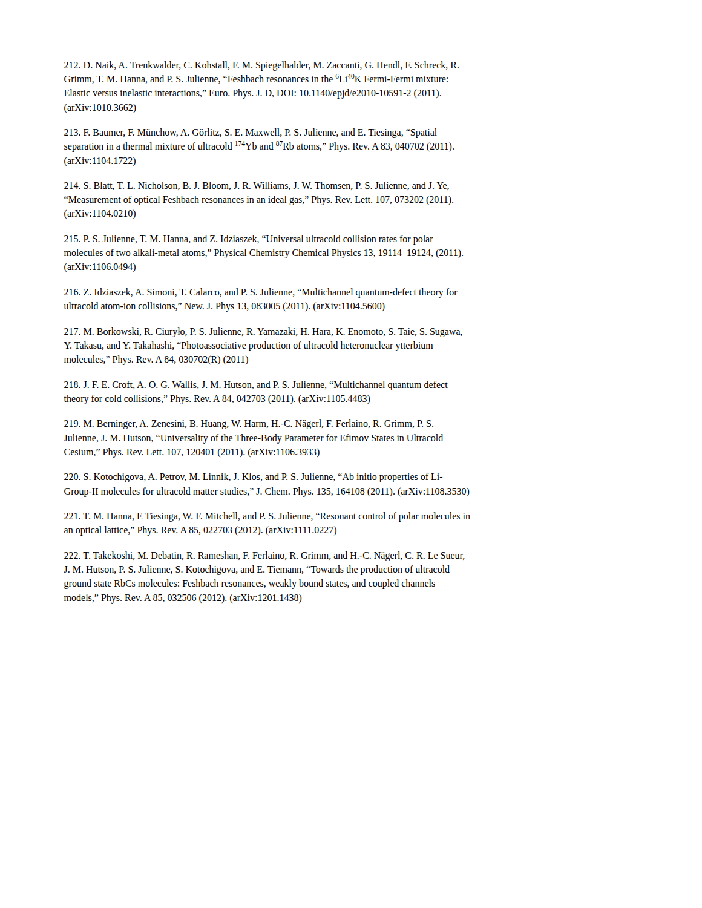212. D. Naik, A. Trenkwalder, C. Kohstall, F. M. Spiegelhalder, M. Zaccanti, G. Hendl, F. Schreck, R. Grimm, T. M. Hanna, and P. S. Julienne, “Feshbach resonances in the 6Li40K Fermi-Fermi mixture: Elastic versus inelastic interactions,” Euro. Phys. J. D, DOI: 10.1140/epjd/e2010-10591-2 (2011). (arXiv:1010.3662)
213. F. Baumer, F. Münchow, A. Görlitz, S. E. Maxwell, P. S. Julienne, and E. Tiesinga, “Spatial separation in a thermal mixture of ultracold 174Yb and 87Rb atoms,” Phys. Rev. A 83, 040702 (2011). (arXiv:1104.1722)
214. S. Blatt, T. L. Nicholson, B. J. Bloom, J. R. Williams, J. W. Thomsen, P. S. Julienne, and J. Ye, “Measurement of optical Feshbach resonances in an ideal gas,” Phys. Rev. Lett. 107, 073202 (2011). (arXiv:1104.0210)
215. P. S. Julienne, T. M. Hanna, and Z. Idziaszek, “Universal ultracold collision rates for polar molecules of two alkali-metal atoms,” Physical Chemistry Chemical Physics 13, 19114–19124, (2011). (arXiv:1106.0494)
216. Z. Idziaszek, A. Simoni, T. Calarco, and P. S. Julienne, “Multichannel quantum-defect theory for ultracold atom-ion collisions,” New. J. Phys 13, 083005 (2011). (arXiv:1104.5600)
217. M. Borkowski, R. Ciuryło, P. S. Julienne, R. Yamazaki, H. Hara, K. Enomoto, S. Taie, S. Sugawa, Y. Takasu, and Y. Takahashi, “Photoassociative production of ultracold heteronuclear ytterbium molecules,” Phys. Rev. A 84, 030702(R) (2011)
218. J. F. E. Croft, A. O. G. Wallis, J. M. Hutson, and P. S. Julienne, “Multichannel quantum defect theory for cold collisions,” Phys. Rev. A 84, 042703 (2011). (arXiv:1105.4483)
219. M. Berninger, A. Zenesini, B. Huang, W. Harm, H.-C. Nägerl, F. Ferlaino, R. Grimm, P. S. Julienne, J. M. Hutson, “Universality of the Three-Body Parameter for Efimov States in Ultracold Cesium,” Phys. Rev. Lett. 107, 120401 (2011). (arXiv:1106.3933)
220. S. Kotochigova, A. Petrov, M. Linnik, J. Klos, and P. S. Julienne, “Ab initio properties of Li-Group-II molecules for ultracold matter studies,” J. Chem. Phys. 135, 164108 (2011). (arXiv:1108.3530)
221. T. M. Hanna, E Tiesinga, W. F. Mitchell, and P. S. Julienne, “Resonant control of polar molecules in an optical lattice,” Phys. Rev. A 85, 022703 (2012). (arXiv:1111.0227)
222. T. Takekoshi, M. Debatin, R. Rameshan, F. Ferlaino, R. Grimm, and H.-C. Nägerl, C. R. Le Sueur, J. M. Hutson, P. S. Julienne, S. Kotochigova, and E. Tiemann, “Towards the production of ultracold ground state RbCs molecules: Feshbach resonances, weakly bound states, and coupled channels models,” Phys. Rev. A 85, 032506 (2012). (arXiv:1201.1438)